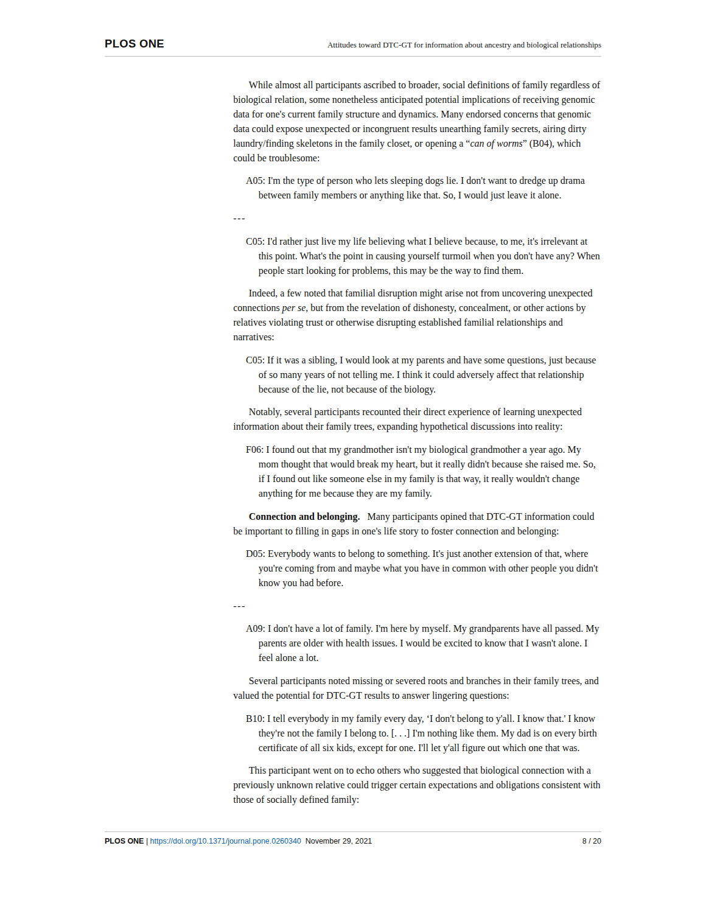PLOS ONE
Attitudes toward DTC-GT for information about ancestry and biological relationships
While almost all participants ascribed to broader, social definitions of family regardless of biological relation, some nonetheless anticipated potential implications of receiving genomic data for one's current family structure and dynamics. Many endorsed concerns that genomic data could expose unexpected or incongruent results unearthing family secrets, airing dirty laundry/finding skeletons in the family closet, or opening a “can of worms” (B04), which could be troublesome:
A05: I'm the type of person who lets sleeping dogs lie. I don't want to dredge up drama between family members or anything like that. So, I would just leave it alone.
---
C05: I'd rather just live my life believing what I believe because, to me, it's irrelevant at this point. What's the point in causing yourself turmoil when you don't have any? When people start looking for problems, this may be the way to find them.
Indeed, a few noted that familial disruption might arise not from uncovering unexpected connections per se, but from the revelation of dishonesty, concealment, or other actions by relatives violating trust or otherwise disrupting established familial relationships and narratives:
C05: If it was a sibling, I would look at my parents and have some questions, just because of so many years of not telling me. I think it could adversely affect that relationship because of the lie, not because of the biology.
Notably, several participants recounted their direct experience of learning unexpected information about their family trees, expanding hypothetical discussions into reality:
F06: I found out that my grandmother isn't my biological grandmother a year ago. My mom thought that would break my heart, but it really didn't because she raised me. So, if I found out like someone else in my family is that way, it really wouldn't change anything for me because they are my family.
Connection and belonging. Many participants opined that DTC-GT information could be important to filling in gaps in one's life story to foster connection and belonging:
D05: Everybody wants to belong to something. It's just another extension of that, where you're coming from and maybe what you have in common with other people you didn't know you had before.
---
A09: I don't have a lot of family. I'm here by myself. My grandparents have all passed. My parents are older with health issues. I would be excited to know that I wasn't alone. I feel alone a lot.
Several participants noted missing or severed roots and branches in their family trees, and valued the potential for DTC-GT results to answer lingering questions:
B10: I tell everybody in my family every day, ‘I don't belong to y'all. I know that.' I know they're not the family I belong to. [. . .] I'm nothing like them. My dad is on every birth certificate of all six kids, except for one. I'll let y'all figure out which one that was.
This participant went on to echo others who suggested that biological connection with a previously unknown relative could trigger certain expectations and obligations consistent with those of socially defined family:
PLOS ONE | https://doi.org/10.1371/journal.pone.0260340 November 29, 2021
8 / 20